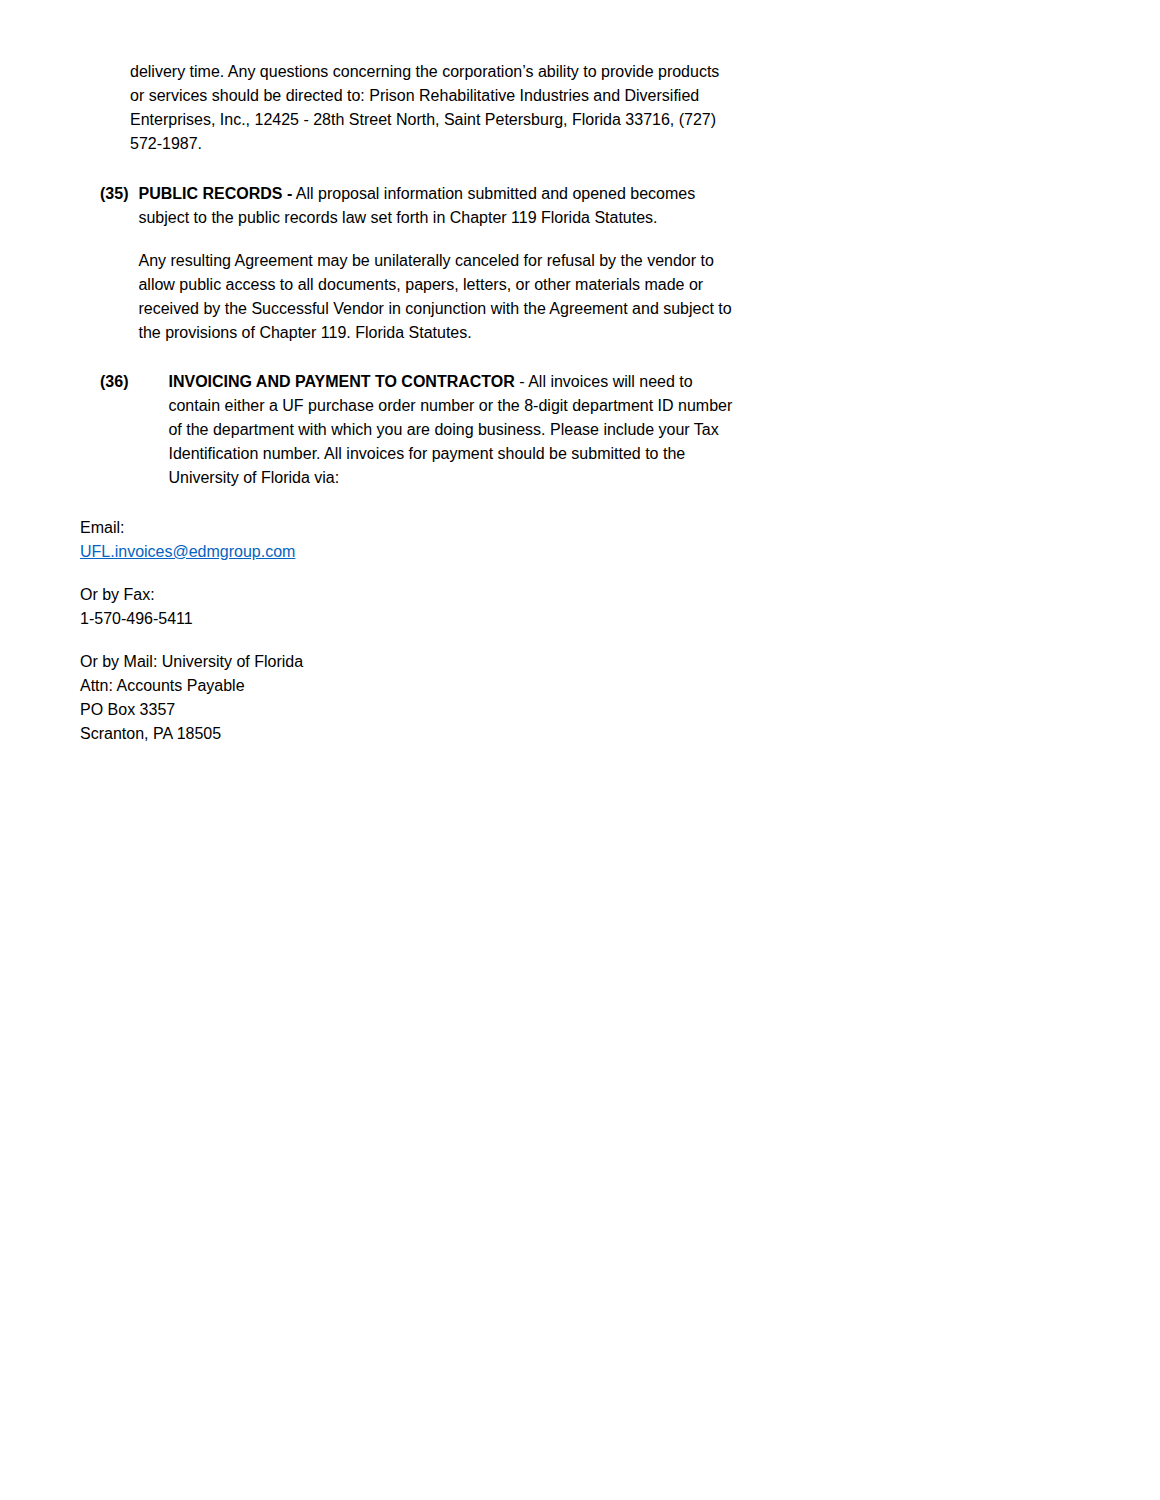delivery time. Any questions concerning the corporation’s ability to provide products or services should be directed to: Prison Rehabilitative Industries and Diversified Enterprises, Inc., 12425 - 28th Street North, Saint Petersburg, Florida 33716, (727) 572-1987.
(35)
PUBLIC RECORDS - All proposal information submitted and opened becomes subject to the public records law set forth in Chapter 119 Florida Statutes.
Any resulting Agreement may be unilaterally canceled for refusal by the vendor to allow public access to all documents, papers, letters, or other materials made or received by the Successful Vendor in conjunction with the Agreement and subject to the provisions of Chapter 119. Florida Statutes.
(36)
INVOICING AND PAYMENT TO CONTRACTOR - All invoices will need to contain either a UF purchase order number or the 8-digit department ID number of the department with which you are doing business. Please include your Tax Identification number. All invoices for payment should be submitted to the University of Florida via:
Email:
UFL.invoices@edmgroup.com
Or by Fax:
1-570-496-5411
Or by Mail: University of Florida
Attn: Accounts Payable
PO Box 3357
Scranton, PA 18505